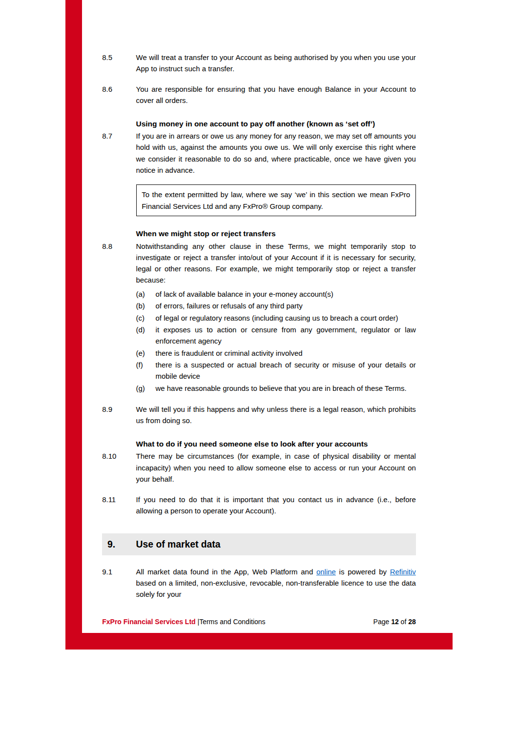8.5
We will treat a transfer to your Account as being authorised by you when you use your App to instruct such a transfer.
8.6
You are responsible for ensuring that you have enough Balance in your Account to cover all orders.
Using money in one account to pay off another (known as ‘set off’)
8.7
If you are in arrears or owe us any money for any reason, we may set off amounts you hold with us, against the amounts you owe us. We will only exercise this right where we consider it reasonable to do so and, where practicable, once we have given you notice in advance.
To the extent permitted by law, where we say ‘we’ in this section we mean FxPro Financial Services Ltd and any FxPro® Group company.
When we might stop or reject transfers
8.8
Notwithstanding any other clause in these Terms, we might temporarily stop to investigate or reject a transfer into/out of your Account if it is necessary for security, legal or other reasons. For example, we might temporarily stop or reject a transfer because:
(a) of lack of available balance in your e-money account(s)
(b) of errors, failures or refusals of any third party
(c) of legal or regulatory reasons (including causing us to breach a court order)
(d) it exposes us to action or censure from any government, regulator or law enforcement agency
(e) there is fraudulent or criminal activity involved
(f) there is a suspected or actual breach of security or misuse of your details or mobile device
(g) we have reasonable grounds to believe that you are in breach of these Terms.
8.9
We will tell you if this happens and why unless there is a legal reason, which prohibits us from doing so.
What to do if you need someone else to look after your accounts
8.10
There may be circumstances (for example, in case of physical disability or mental incapacity) when you need to allow someone else to access or run your Account on your behalf.
8.11
If you need to do that it is important that you contact us in advance (i.e., before allowing a person to operate your Account).
9.
Use of market data
9.1
All market data found in the App, Web Platform and online is powered by Refinitiv based on a limited, non-exclusive, revocable, non-transferable licence to use the data solely for your
FxPro Financial Services Ltd |Terms and Conditions
Page 12 of 28